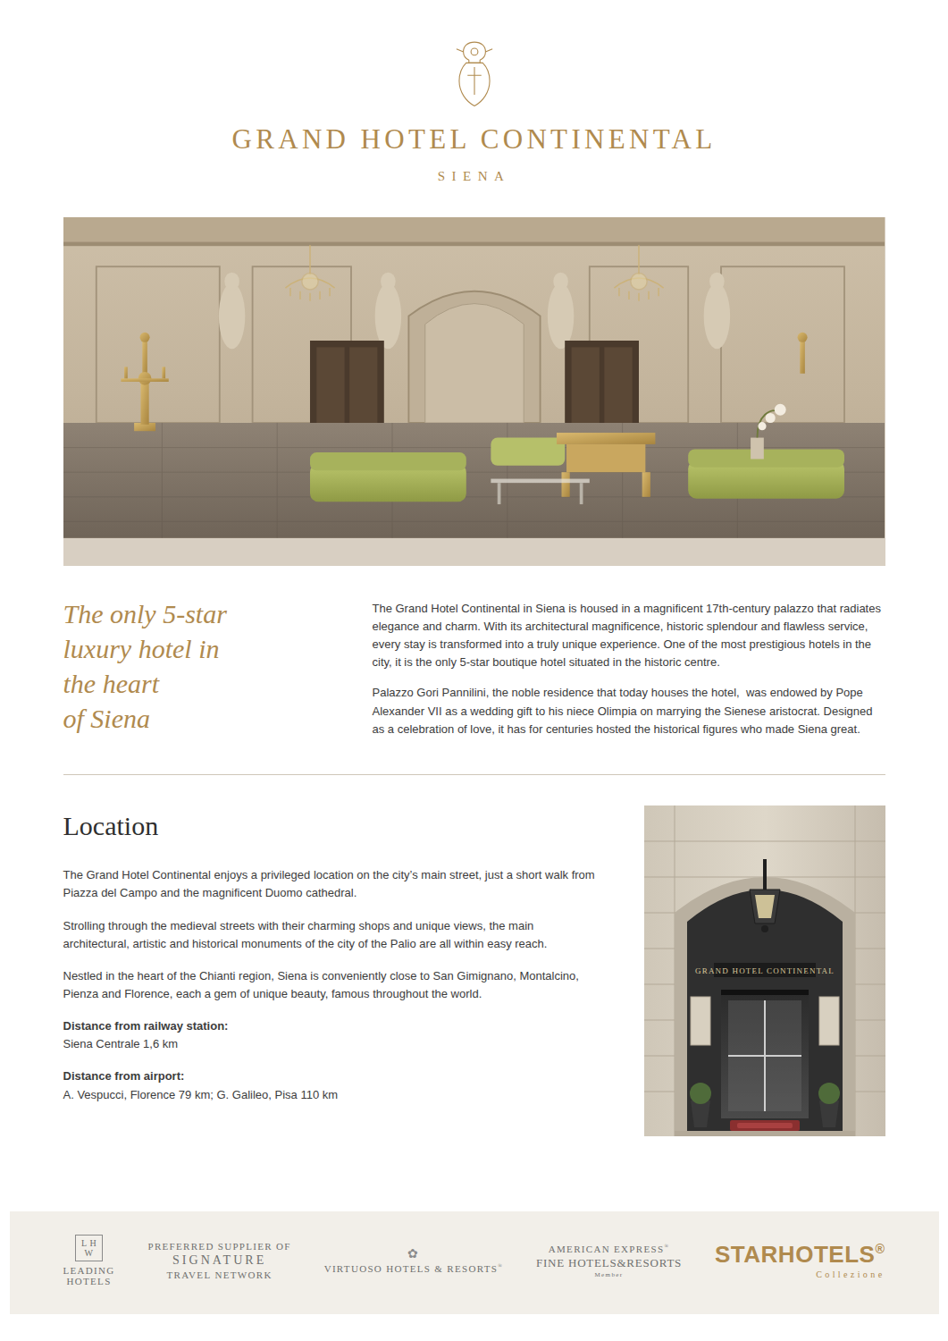Grand Hotel Continental
Siena
The only 5-star
luxury hotel in
the heart
of Siena
The Grand Hotel Continental in Siena is housed in a magnificent 17th-century palazzo that radiates elegance and charm. With its architectural magnificence, historic splendour and flawless service, every stay is transformed into a truly unique experience. One of the most prestigious hotels in the city, it is the only 5-star boutique hotel situated in the historic centre.
Palazzo Gori Pannilini, the noble residence that today houses the hotel, was endowed by Pope Alexander VII as a wedding gift to his niece Olimpia on marrying the Sienese aristocrat. Designed as a celebration of love, it has for centuries hosted the historical figures who made Siena great.
Location
The Grand Hotel Continental enjoys a privileged location on the city’s main street, just a short walk from Piazza del Campo and the magnificent Duomo cathedral.
Strolling through the medieval streets with their charming shops and unique views, the main architectural, artistic and historical monuments of the city of the Palio are all within easy reach.
Nestled in the heart of the Chianti region, Siena is conveniently close to San Gimignano, Montalcino, Pienza and Florence, each a gem of unique beauty, famous throughout the world.
Distance from railway station:
Siena Centrale 1,6 km
Distance from airport:
A. Vespucci, Florence 79 km; G. Galileo, Pisa 110 km
GRAND HOTEL CONTINENTAL
L H
W Leading
Hotels
Preferred Supplier of SIGNATURE Travel Network
✿ Virtuoso Hotels & Resorts®
American Express® FINE HOTELS&RESORTS Member
STARHOTELS® Collezione